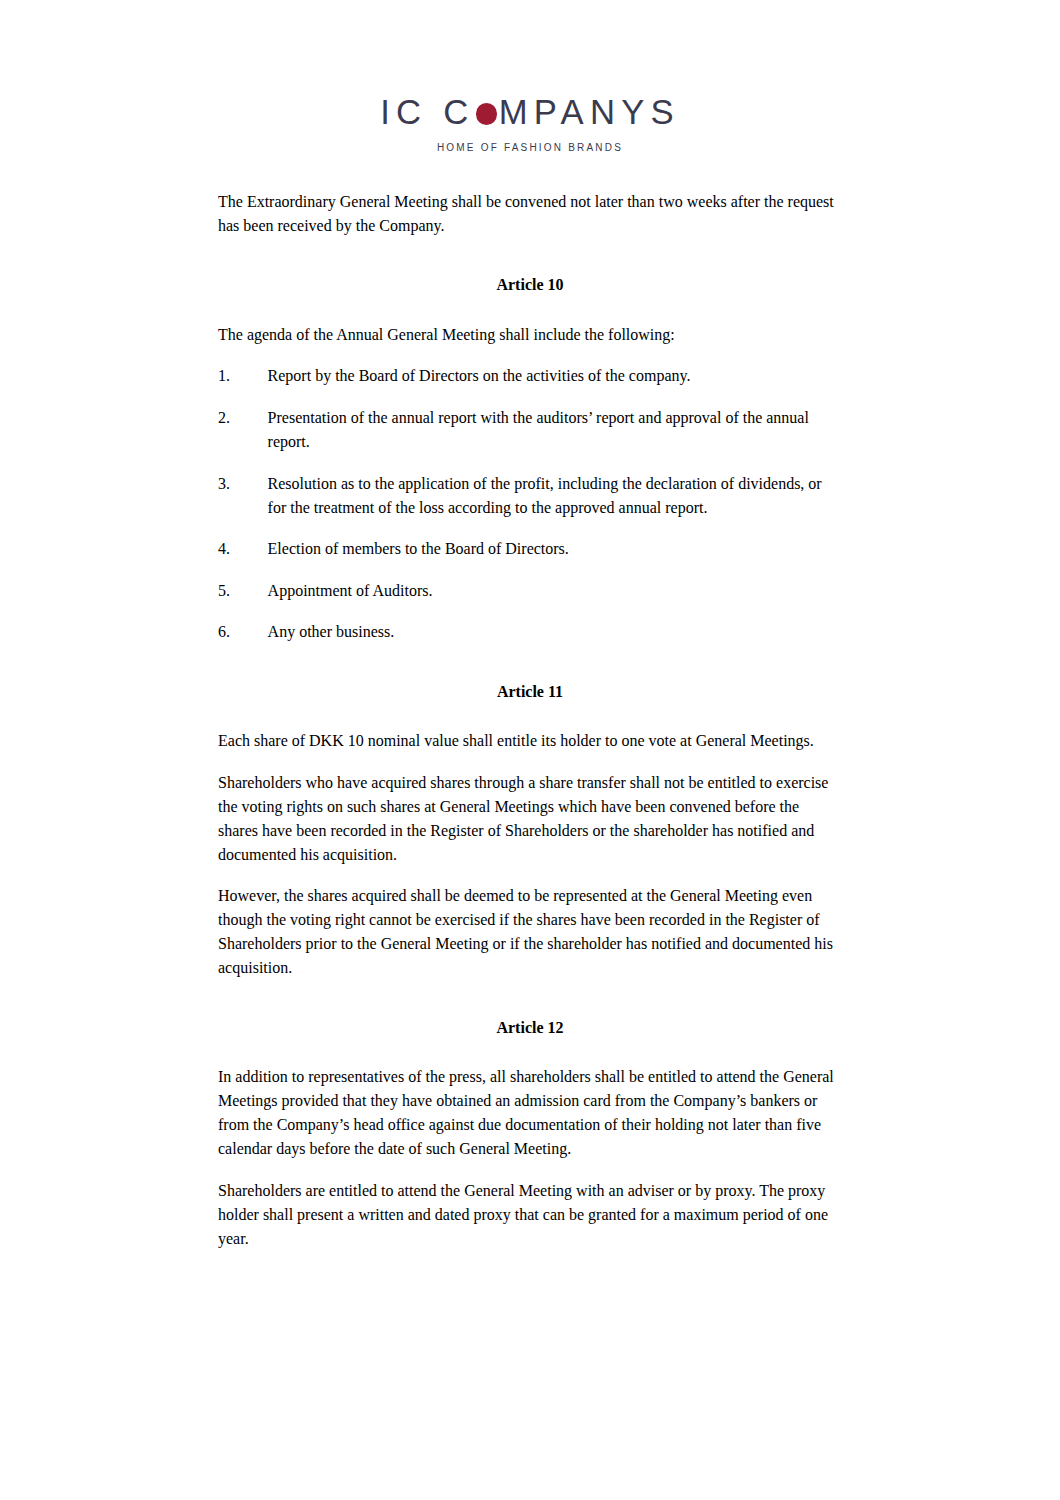IC C MPANYS
HOME OF FASHION BRANDS
The Extraordinary General Meeting shall be convened not later than two weeks after the request has been received by the Company.
Article 10
The agenda of the Annual General Meeting shall include the following:
Report by the Board of Directors on the activities of the company.
Presentation of the annual report with the auditors’ report and approval of the annual report.
Resolution as to the application of the profit, including the declaration of dividends, or for the treatment of the loss according to the approved annual report.
Election of members to the Board of Directors.
Appointment of Auditors.
Any other business.
Article 11
Each share of DKK 10 nominal value shall entitle its holder to one vote at General Meetings.
Shareholders who have acquired shares through a share transfer shall not be entitled to exercise the voting rights on such shares at General Meetings which have been convened before the shares have been recorded in the Register of Shareholders or the shareholder has notified and documented his acquisition.
However, the shares acquired shall be deemed to be represented at the General Meeting even though the voting right cannot be exercised if the shares have been recorded in the Register of Shareholders prior to the General Meeting or if the shareholder has notified and documented his acquisition.
Article 12
In addition to representatives of the press, all shareholders shall be entitled to attend the General Meetings provided that they have obtained an admission card from the Company’s bankers or from the Company’s head office against due documentation of their holding not later than five calendar days before the date of such General Meeting.
Shareholders are entitled to attend the General Meeting with an adviser or by proxy. The proxy holder shall present a written and dated proxy that can be granted for a maximum period of one year.